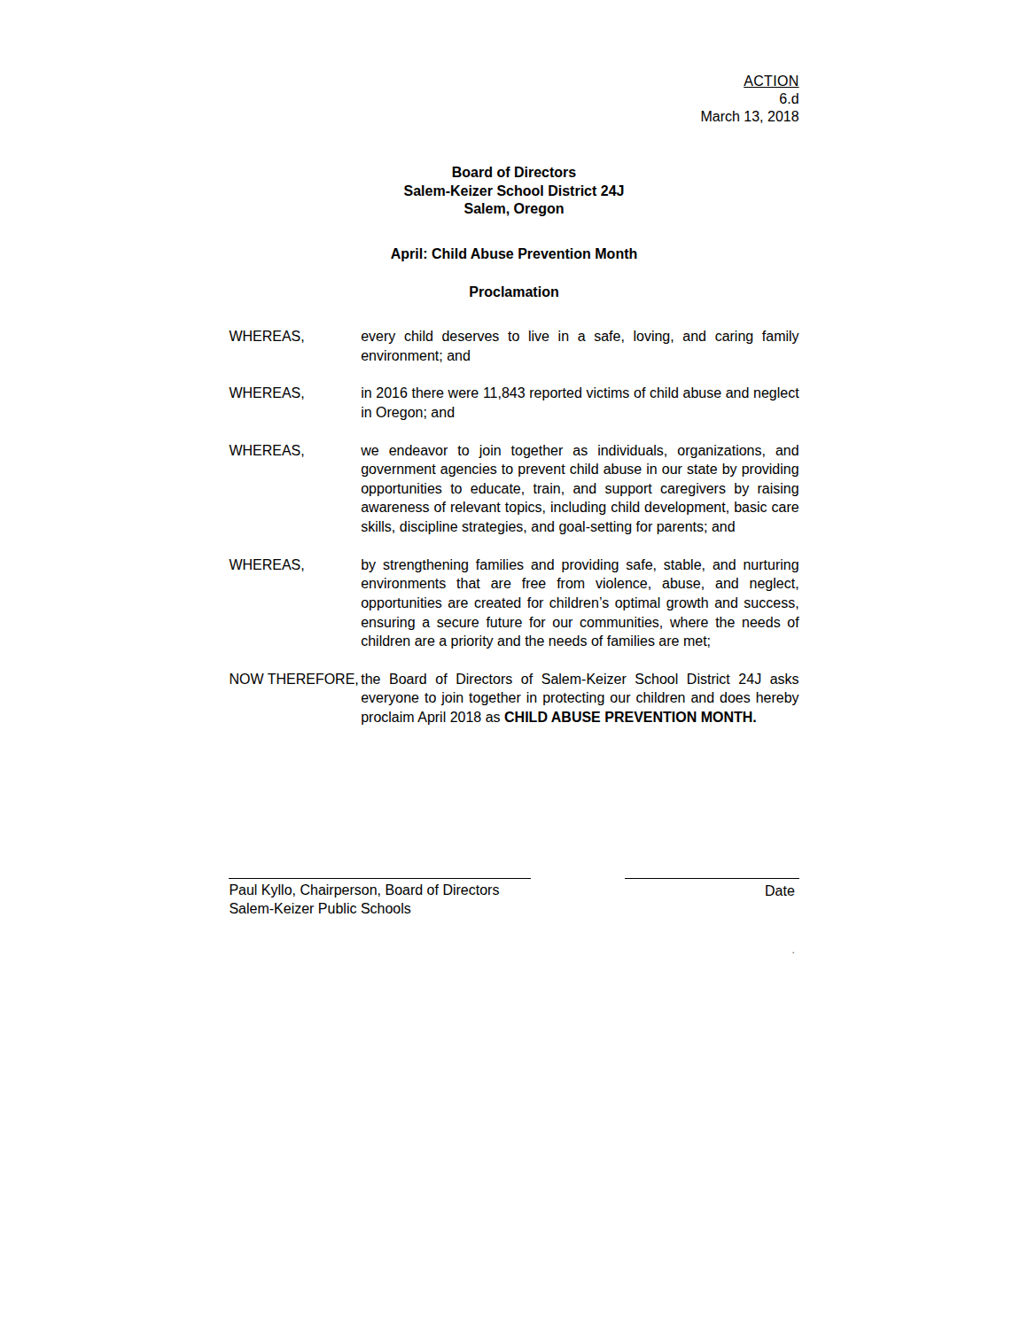ACTION
6.d
March 13, 2018
Board of Directors
Salem-Keizer School District 24J
Salem, Oregon
April: Child Abuse Prevention Month
Proclamation
| WHEREAS, | every child deserves to live in a safe, loving, and caring family environment; and |
| WHEREAS, | in 2016 there were 11,843 reported victims of child abuse and neglect in Oregon; and |
| WHEREAS, | we endeavor to join together as individuals, organizations, and government agencies to prevent child abuse in our state by providing opportunities to educate, train, and support caregivers by raising awareness of relevant topics, including child development, basic care skills, discipline strategies, and goal-setting for parents; and |
| WHEREAS, | by strengthening families and providing safe, stable, and nurturing environments that are free from violence, abuse, and neglect, opportunities are created for children’s optimal growth and success, ensuring a secure future for our communities, where the needs of children are a priority and the needs of families are met; |
| NOW THEREFORE, | the Board of Directors of Salem-Keizer School District 24J asks everyone to join together in protecting our children and does hereby proclaim April 2018 as CHILD ABUSE PREVENTION MONTH. |
| Paul Kyllo, Chairperson, Board of Directors Salem-Keizer Public Schools | Date |
.